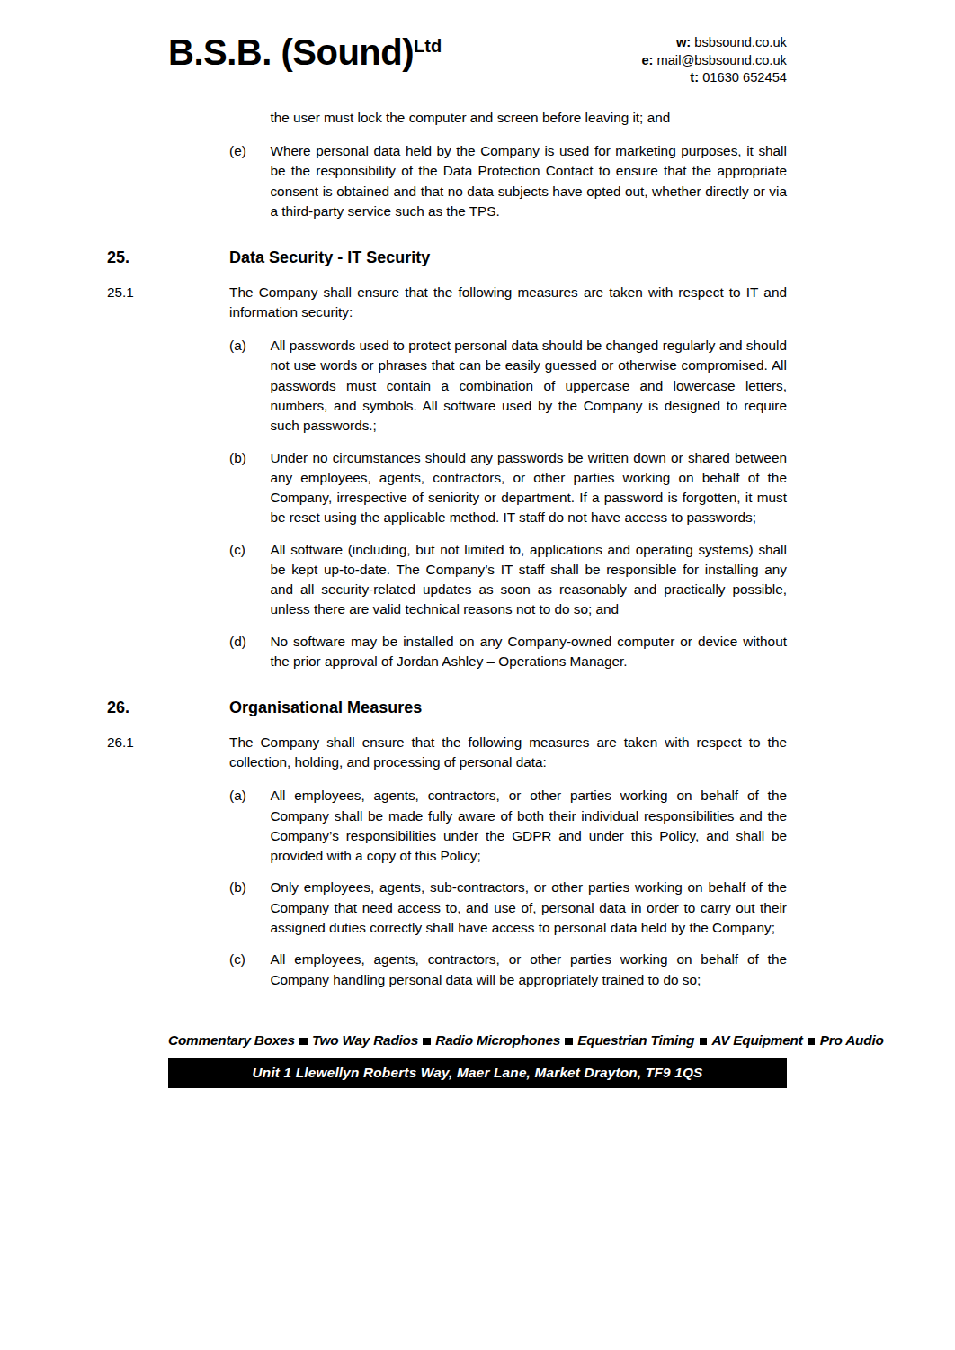B.S.B. (Sound)Ltd
w: bsbsound.co.uk
e: mail@bsbsound.co.uk
t: 01630 652454
the user must lock the computer and screen before leaving it; and
(e) Where personal data held by the Company is used for marketing purposes, it shall be the responsibility of the Data Protection Contact to ensure that the appropriate consent is obtained and that no data subjects have opted out, whether directly or via a third-party service such as the TPS.
25. Data Security - IT Security
25.1 The Company shall ensure that the following measures are taken with respect to IT and information security:
(a) All passwords used to protect personal data should be changed regularly and should not use words or phrases that can be easily guessed or otherwise compromised. All passwords must contain a combination of uppercase and lowercase letters, numbers, and symbols. All software used by the Company is designed to require such passwords.;
(b) Under no circumstances should any passwords be written down or shared between any employees, agents, contractors, or other parties working on behalf of the Company, irrespective of seniority or department. If a password is forgotten, it must be reset using the applicable method. IT staff do not have access to passwords;
(c) All software (including, but not limited to, applications and operating systems) shall be kept up-to-date. The Company’s IT staff shall be responsible for installing any and all security-related updates as soon as reasonably and practically possible, unless there are valid technical reasons not to do so; and
(d) No software may be installed on any Company-owned computer or device without the prior approval of Jordan Ashley – Operations Manager.
26. Organisational Measures
26.1 The Company shall ensure that the following measures are taken with respect to the collection, holding, and processing of personal data:
(a) All employees, agents, contractors, or other parties working on behalf of the Company shall be made fully aware of both their individual responsibilities and the Company’s responsibilities under the GDPR and under this Policy, and shall be provided with a copy of this Policy;
(b) Only employees, agents, sub-contractors, or other parties working on behalf of the Company that need access to, and use of, personal data in order to carry out their assigned duties correctly shall have access to personal data held by the Company;
(c) All employees, agents, contractors, or other parties working on behalf of the Company handling personal data will be appropriately trained to do so;
Commentary Boxes Two Way Radios Radio Microphones Equestrian Timing AV Equipment Pro Audio
Unit 1 Llewellyn Roberts Way, Maer Lane, Market Drayton, TF9 1QS